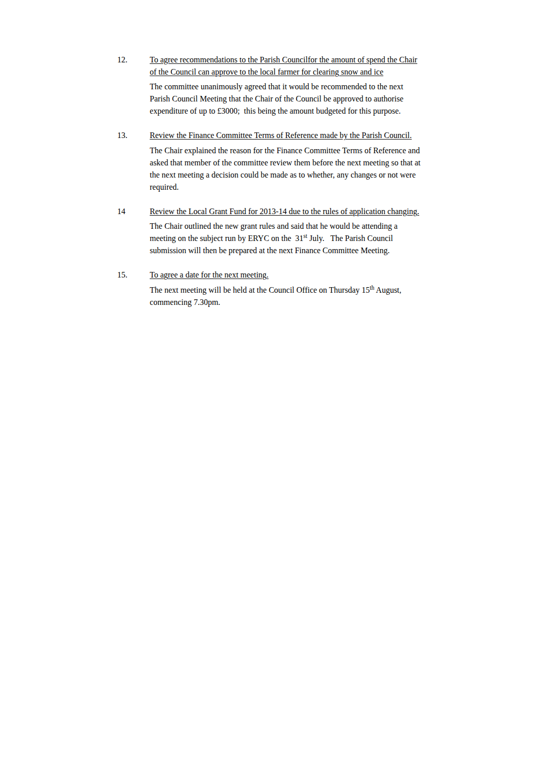12.
To agree recommendations to the Parish Councilfor the amount of spend the Chair of the Council can approve to the local farmer for clearing snow and ice
The committee unanimously agreed that it would be recommended to the next Parish Council Meeting that the Chair of the Council be approved to authorise expenditure of up to £3000; this being the amount budgeted for this purpose.
13.
Review the Finance Committee Terms of Reference made by the Parish Council.
The Chair explained the reason for the Finance Committee Terms of Reference and asked that member of the committee review them before the next meeting so that at the next meeting a decision could be made as to whether, any changes or not were required.
14
Review the Local Grant Fund for 2013-14 due to the rules of application changing.
The Chair outlined the new grant rules and said that he would be attending a meeting on the subject run by ERYC on the 31st July. The Parish Council submission will then be prepared at the next Finance Committee Meeting.
15.
To agree a date for the next meeting.
The next meeting will be held at the Council Office on Thursday 15th August, commencing 7.30pm.